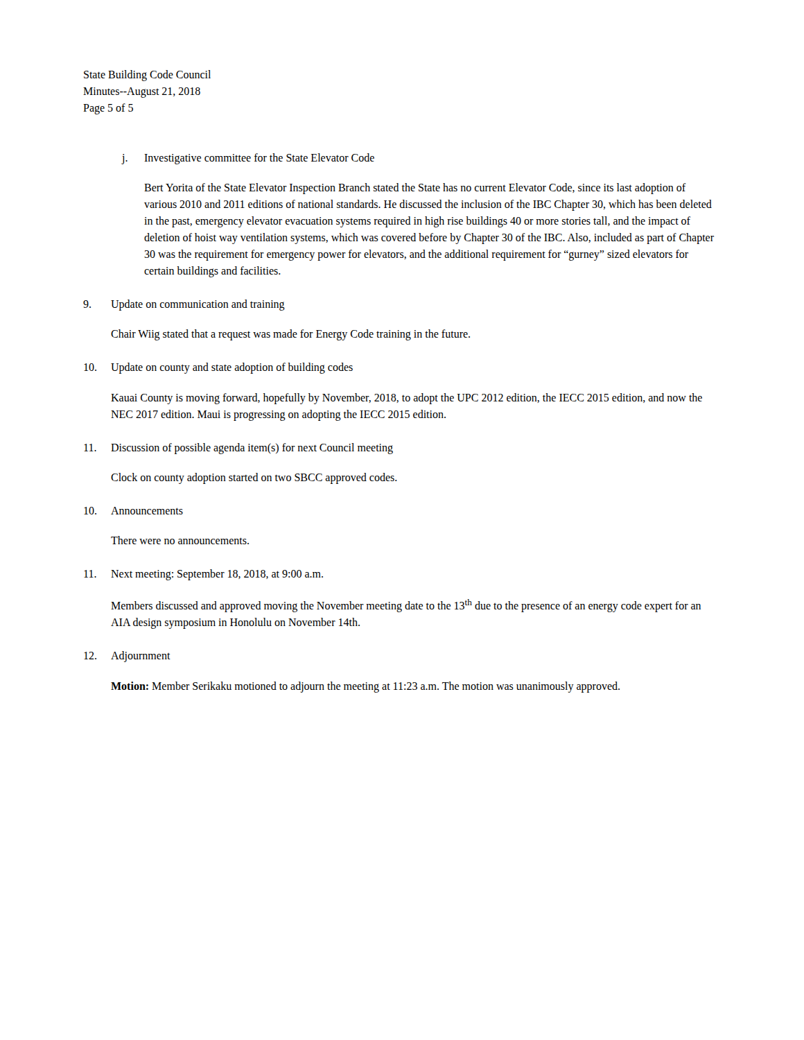State Building Code Council
Minutes--August 21, 2018
Page 5 of 5
j.
Investigative committee for the State Elevator Code
Bert Yorita of the State Elevator Inspection Branch stated the State has no current Elevator Code, since its last adoption of various 2010 and 2011 editions of national standards. He discussed the inclusion of the IBC Chapter 30, which has been deleted in the past, emergency elevator evacuation systems required in high rise buildings 40 or more stories tall, and the impact of deletion of hoist way ventilation systems, which was covered before by Chapter 30 of the IBC. Also, included as part of Chapter 30 was the requirement for emergency power for elevators, and the additional requirement for “gurney” sized elevators for certain buildings and facilities.
9.
Update on communication and training
Chair Wiig stated that a request was made for Energy Code training in the future.
10.
Update on county and state adoption of building codes
Kauai County is moving forward, hopefully by November, 2018, to adopt the UPC 2012 edition, the IECC 2015 edition, and now the NEC 2017 edition. Maui is progressing on adopting the IECC 2015 edition.
11.
Discussion of possible agenda item(s) for next Council meeting
Clock on county adoption started on two SBCC approved codes.
10.
Announcements
There were no announcements.
11.
Next meeting: September 18, 2018, at 9:00 a.m.
Members discussed and approved moving the November meeting date to the 13th due to the presence of an energy code expert for an AIA design symposium in Honolulu on November 14th.
12.
Adjournment
Motion: Member Serikaku motioned to adjourn the meeting at 11:23 a.m. The motion was unanimously approved.